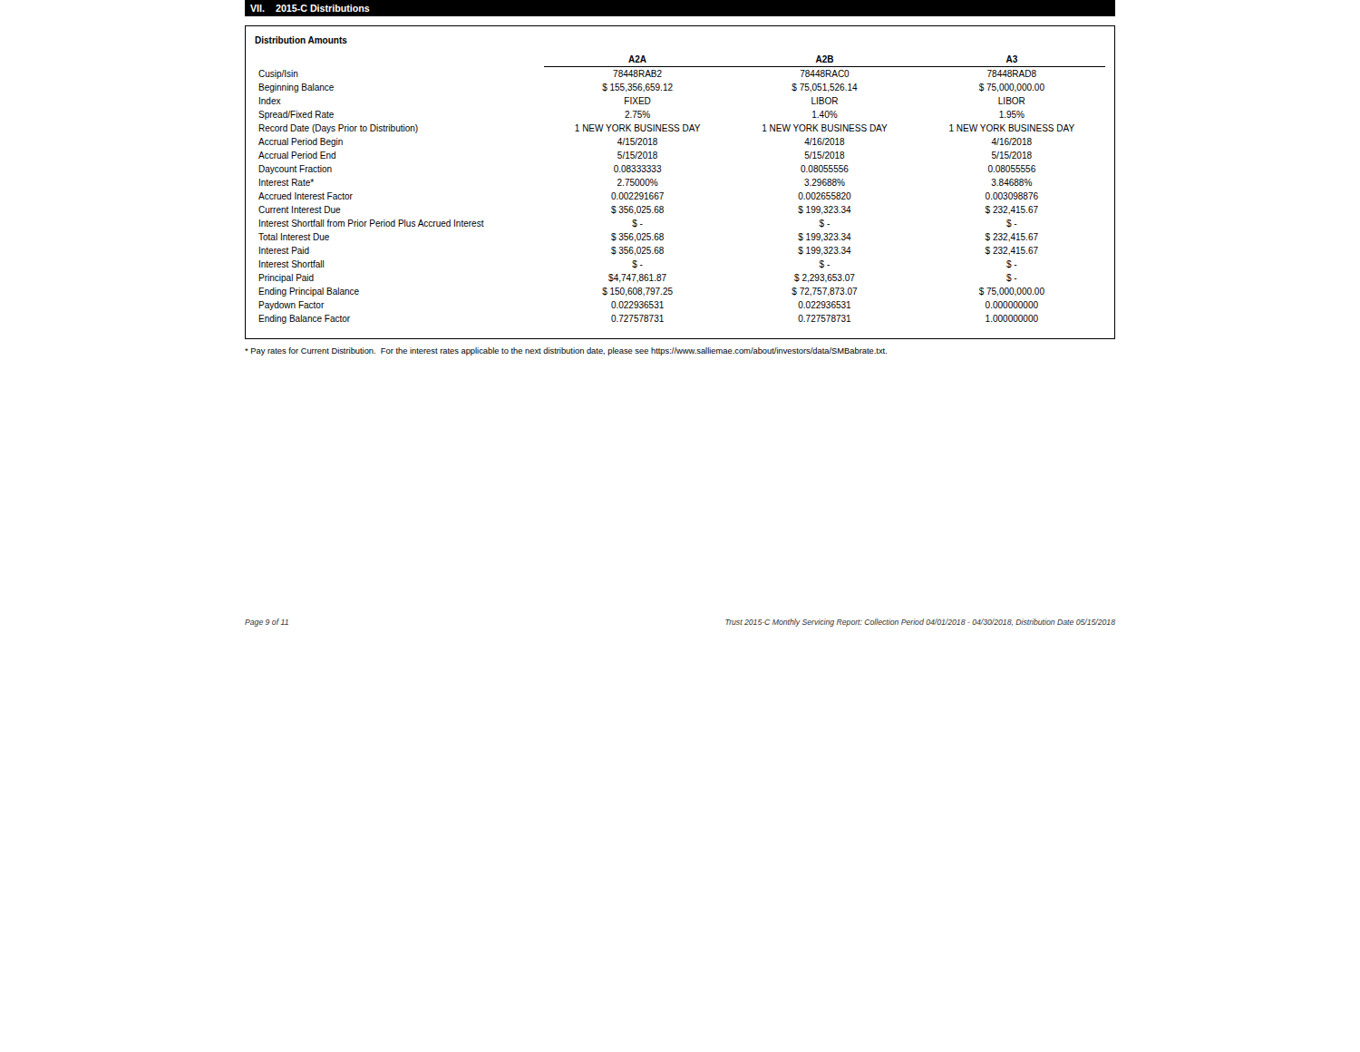VII. 2015-C Distributions
Distribution Amounts
| | A2A | A2B | A3 |
| --- | --- | --- | --- |
| Cusip/Isin | 78448RAB2 | 78448RAC0 | 78448RAD8 |
| Beginning Balance | $ 155,356,659.12 | $ 75,051,526.14 | $ 75,000,000.00 |
| Index | FIXED | LIBOR | LIBOR |
| Spread/Fixed Rate | 2.75% | 1.40% | 1.95% |
| Record Date (Days Prior to Distribution) | 1 NEW YORK BUSINESS DAY | 1 NEW YORK BUSINESS DAY | 1 NEW YORK BUSINESS DAY |
| Accrual Period Begin | 4/15/2018 | 4/16/2018 | 4/16/2018 |
| Accrual Period End | 5/15/2018 | 5/15/2018 | 5/15/2018 |
| Daycount Fraction | 0.08333333 | 0.08055556 | 0.08055556 |
| Interest Rate* | 2.75000% | 3.29688% | 3.84688% |
| Accrued Interest Factor | 0.002291667 | 0.002655820 | 0.003098876 |
| Current Interest Due | $ 356,025.68 | $ 199,323.34 | $ 232,415.67 |
| Interest Shortfall from Prior Period Plus Accrued Interest | $ - | $ - | $ - |
| Total Interest Due | $ 356,025.68 | $ 199,323.34 | $ 232,415.67 |
| Interest Paid | $ 356,025.68 | $ 199,323.34 | $ 232,415.67 |
| Interest Shortfall | $ - | $ - | $ - |
| Principal Paid | $4,747,861.87 | $ 2,293,653.07 | $ - |
| Ending Principal Balance | $ 150,608,797.25 | $ 72,757,873.07 | $ 75,000,000.00 |
| Paydown Factor | 0.022936531 | 0.022936531 | 0.000000000 |
| Ending Balance Factor | 0.727578731 | 0.727578731 | 1.000000000 |
* Pay rates for Current Distribution. For the interest rates applicable to the next distribution date, please see https://www.salliemae.com/about/investors/data/SMBabrate.txt.
Page 9 of 11
Trust 2015-C Monthly Servicing Report: Collection Period 04/01/2018 - 04/30/2018, Distribution Date 05/15/2018